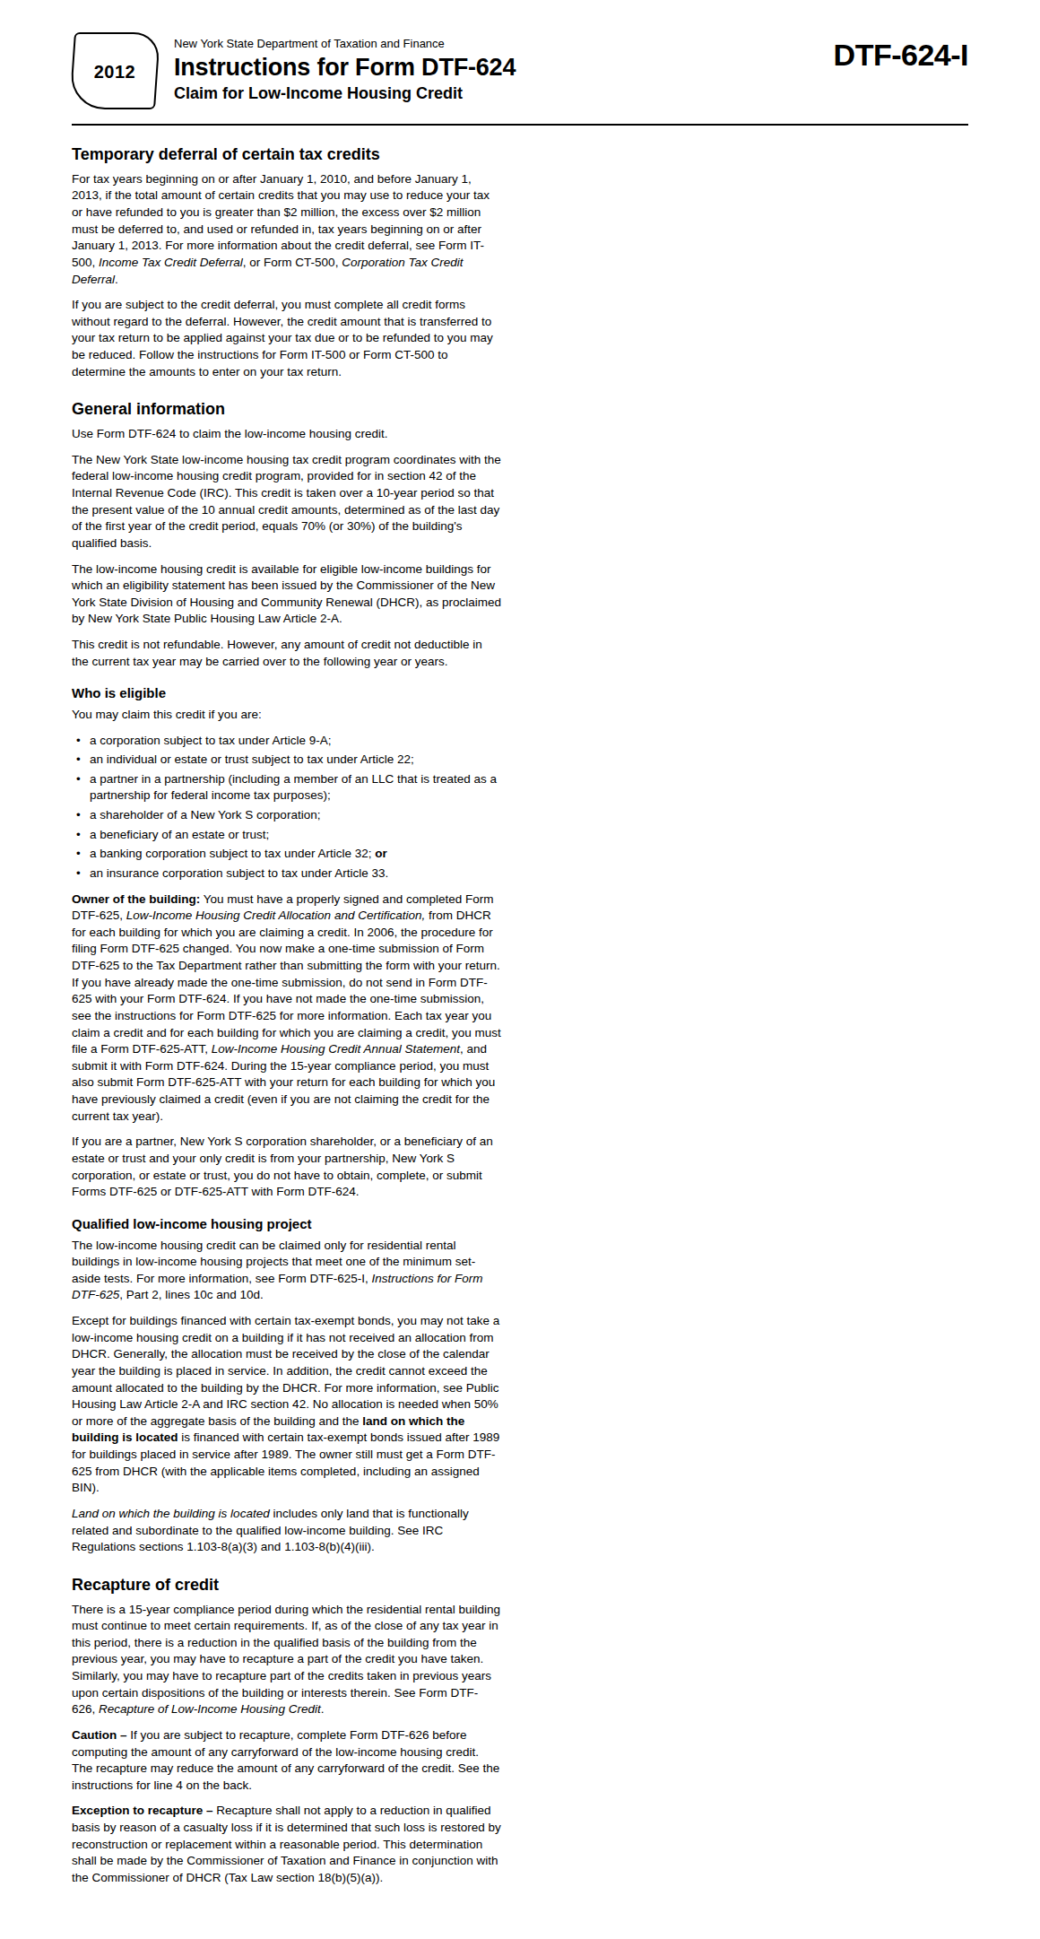2012
New York State Department of Taxation and Finance
Instructions for Form DTF-624
Claim for Low-Income Housing Credit
DTF-624-I
Temporary deferral of certain tax credits
For tax years beginning on or after January 1, 2010, and before January 1, 2013, if the total amount of certain credits that you may use to reduce your tax or have refunded to you is greater than $2 million, the excess over $2 million must be deferred to, and used or refunded in, tax years beginning on or after January 1, 2013. For more information about the credit deferral, see Form IT-500, Income Tax Credit Deferral, or Form CT-500, Corporation Tax Credit Deferral.
If you are subject to the credit deferral, you must complete all credit forms without regard to the deferral. However, the credit amount that is transferred to your tax return to be applied against your tax due or to be refunded to you may be reduced. Follow the instructions for Form IT-500 or Form CT-500 to determine the amounts to enter on your tax return.
General information
Use Form DTF-624 to claim the low-income housing credit.
The New York State low-income housing tax credit program coordinates with the federal low-income housing credit program, provided for in section 42 of the Internal Revenue Code (IRC). This credit is taken over a 10-year period so that the present value of the 10 annual credit amounts, determined as of the last day of the first year of the credit period, equals 70% (or 30%) of the building's qualified basis.
The low-income housing credit is available for eligible low-income buildings for which an eligibility statement has been issued by the Commissioner of the New York State Division of Housing and Community Renewal (DHCR), as proclaimed by New York State Public Housing Law Article 2-A.
This credit is not refundable. However, any amount of credit not deductible in the current tax year may be carried over to the following year or years.
Who is eligible
You may claim this credit if you are:
a corporation subject to tax under Article 9-A;
an individual or estate or trust subject to tax under Article 22;
a partner in a partnership (including a member of an LLC that is treated as a partnership for federal income tax purposes);
a shareholder of a New York S corporation;
a beneficiary of an estate or trust;
a banking corporation subject to tax under Article 32; or
an insurance corporation subject to tax under Article 33.
Owner of the building: You must have a properly signed and completed Form DTF-625, Low-Income Housing Credit Allocation and Certification, from DHCR for each building for which you are claiming a credit. In 2006, the procedure for filing Form DTF-625 changed. You now make a one-time submission of Form DTF-625 to the Tax Department rather than submitting the form with your return. If you have already made the one-time submission, do not send in Form DTF-625 with your Form DTF-624. If you have not made the one-time submission, see the instructions for Form DTF-625 for more information. Each tax year you claim a credit and for each building for which you are claiming a credit, you must file a Form DTF-625-ATT, Low-Income Housing Credit Annual Statement, and submit it with Form DTF-624. During the 15-year compliance period, you must also submit Form DTF-625-ATT with your return for each building for which you have previously claimed a credit (even if you are not claiming the credit for the current tax year).
If you are a partner, New York S corporation shareholder, or a beneficiary of an estate or trust and your only credit is from your partnership, New York S corporation, or estate or trust, you do not have to obtain, complete, or submit Forms DTF-625 or DTF-625-ATT with Form DTF-624.
Qualified low-income housing project
The low-income housing credit can be claimed only for residential rental buildings in low-income housing projects that meet one of the minimum set-aside tests. For more information, see Form DTF-625-I, Instructions for Form DTF-625, Part 2, lines 10c and 10d.
Except for buildings financed with certain tax-exempt bonds, you may not take a low-income housing credit on a building if it has not received an allocation from DHCR. Generally, the allocation must be received by the close of the calendar year the building is placed in service. In addition, the credit cannot exceed the amount allocated to the building by the DHCR. For more information, see Public Housing Law Article 2-A and IRC section 42. No allocation is needed when 50% or more of the aggregate basis of the building and the land on which the building is located is financed with certain tax-exempt bonds issued after 1989 for buildings placed in service after 1989. The owner still must get a Form DTF-625 from DHCR (with the applicable items completed, including an assigned BIN).
Land on which the building is located includes only land that is functionally related and subordinate to the qualified low-income building. See IRC Regulations sections 1.103-8(a)(3) and 1.103-8(b)(4)(iii).
Recapture of credit
There is a 15-year compliance period during which the residential rental building must continue to meet certain requirements. If, as of the close of any tax year in this period, there is a reduction in the qualified basis of the building from the previous year, you may have to recapture a part of the credit you have taken. Similarly, you may have to recapture part of the credits taken in previous years upon certain dispositions of the building or interests therein. See Form DTF-626, Recapture of Low-Income Housing Credit.
Caution – If you are subject to recapture, complete Form DTF-626 before computing the amount of any carryforward of the low-income housing credit. The recapture may reduce the amount of any carryforward of the credit. See the instructions for line 4 on the back.
Exception to recapture – Recapture shall not apply to a reduction in qualified basis by reason of a casualty loss if it is determined that such loss is restored by reconstruction or replacement within a reasonable period. This determination shall be made by the Commissioner of Taxation and Finance in conjunction with the Commissioner of DHCR (Tax Law section 18(b)(5)(a)).